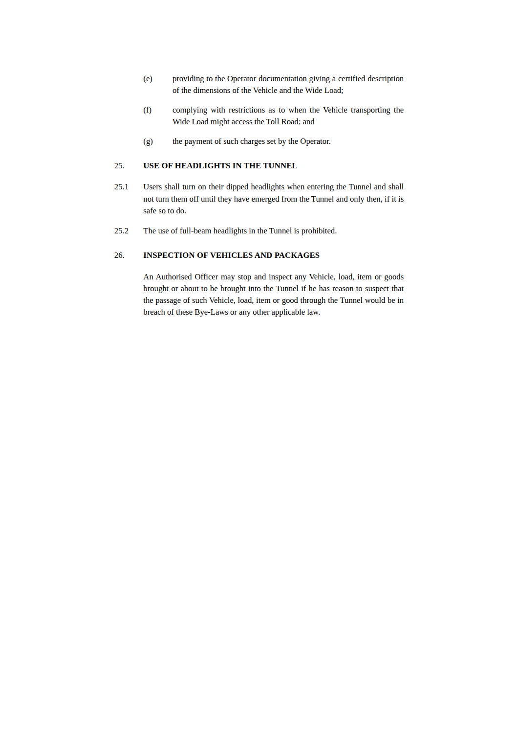(e)
providing to the Operator documentation giving a certified description of the dimensions of the Vehicle and the Wide Load;
(f)
complying with restrictions as to when the Vehicle transporting the Wide Load might access the Toll Road; and
(g)
the payment of such charges set by the Operator.
25.
USE OF HEADLIGHTS IN THE TUNNEL
25.1
Users shall turn on their dipped headlights when entering the Tunnel and shall not turn them off until they have emerged from the Tunnel and only then, if it is safe so to do.
25.2
The use of full-beam headlights in the Tunnel is prohibited.
26.
INSPECTION OF VEHICLES AND PACKAGES
An Authorised Officer may stop and inspect any Vehicle, load, item or goods brought or about to be brought into the Tunnel if he has reason to suspect that the passage of such Vehicle, load, item or good through the Tunnel would be in breach of these Bye-Laws or any other applicable law.